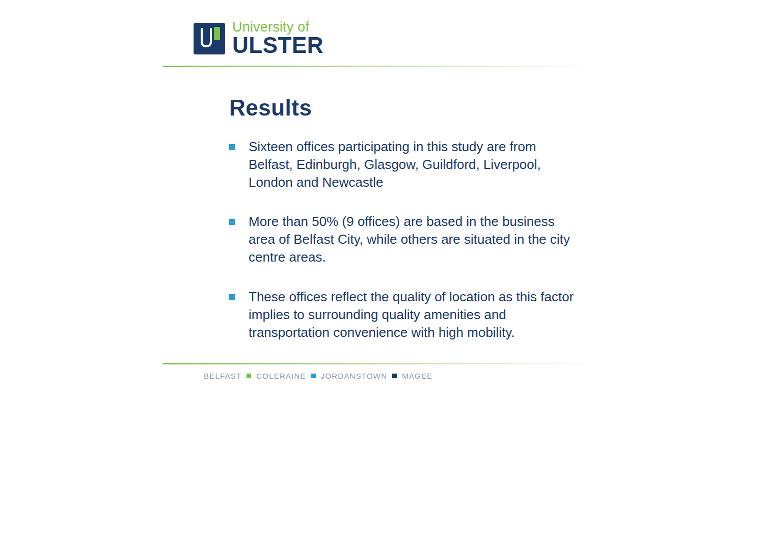University of ULSTER
Results
Sixteen offices participating in this study are from Belfast, Edinburgh, Glasgow, Guildford, Liverpool, London and Newcastle
More than 50% (9 offices) are based in the business area of Belfast City, while others are situated in the city centre areas.
These offices reflect the quality of location as this factor implies to surrounding quality amenities and transportation convenience with high mobility.
BELFAST COLERAINE JORDANSTOWN MAGEE